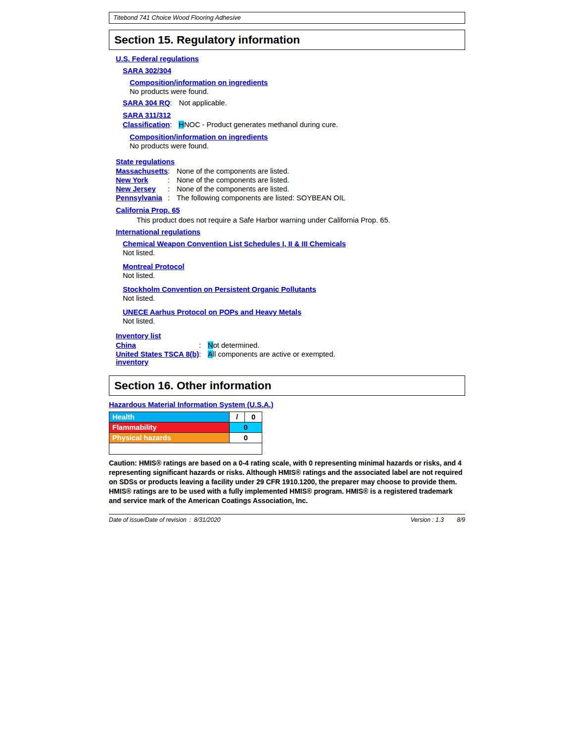Titebond 741 Choice Wood Flooring Adhesive
Section 15. Regulatory information
U.S. Federal regulations
SARA 302/304
Composition/information on ingredients
No products were found.
| SARA 304 RQ | : | Not applicable. |
SARA 311/312
| Classification | : | H NOC - Product generates methanol during cure. |
Composition/information on ingredients
No products were found.
State regulations
| Massachusetts | : | None of the components are listed. |
| New York | : | None of the components are listed. |
| New Jersey | : | None of the components are listed. |
| Pennsylvania | : | The following components are listed: SOYBEAN OIL |
California Prop. 65
This product does not require a Safe Harbor warning under California Prop. 65.
International regulations
Chemical Weapon Convention List Schedules I, II & III Chemicals
Not listed.
Montreal Protocol
Not listed.
Stockholm Convention on Persistent Organic Pollutants
Not listed.
UNECE Aarhus Protocol on POPs and Heavy Metals
Not listed.
Inventory list
| China | : | N ot determined. |
| United States TSCA 8(b) inventory | : | A ll components are active or exempted. |
Section 16. Other information
Hazardous Material Information System (U.S.A.)
| Health | / | 0 |
| Flammability | 0 |
| Physical hazards | 0 |
Caution: HMIS® ratings are based on a 0-4 rating scale, with 0 representing minimal hazards or risks, and 4 representing significant hazards or risks. Although HMIS® ratings and the associated label are not required on SDSs or products leaving a facility under 29 CFR 1910.1200, the preparer may choose to provide them. HMIS® ratings are to be used with a fully implemented HMIS® program. HMIS® is a registered trademark and service mark of the American Coatings Association, Inc.
Date of issue/Date of revision: 8/31/2020
Version : 1.3 8/9